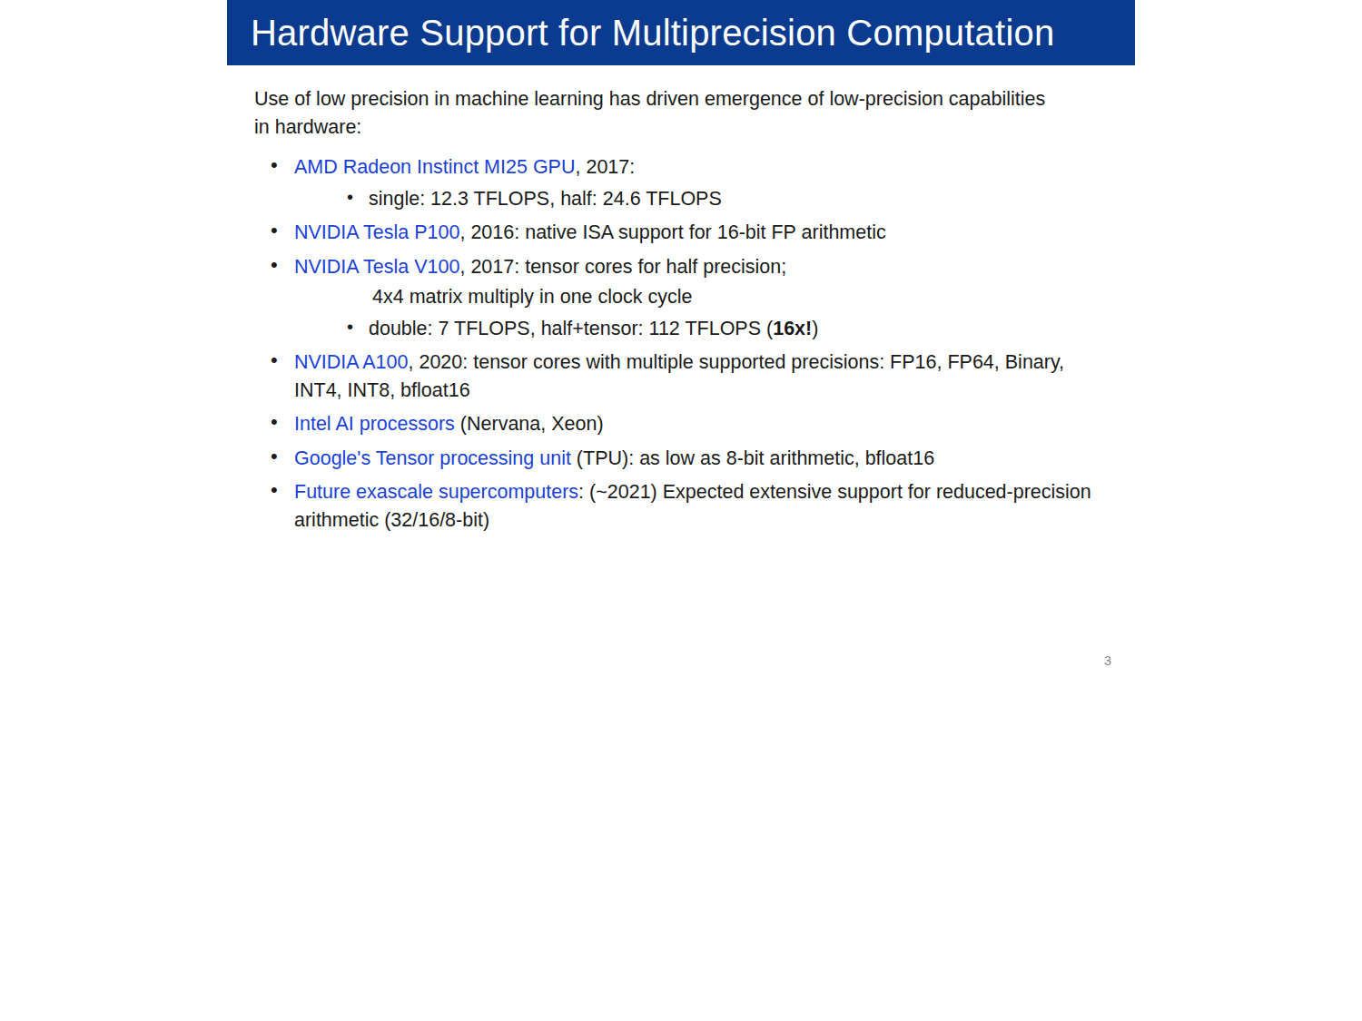Hardware Support for Multiprecision Computation
Use of low precision in machine learning has driven emergence of low-precision capabilities in hardware:
AMD Radeon Instinct MI25 GPU, 2017:
single: 12.3 TFLOPS, half: 24.6 TFLOPS
NVIDIA Tesla P100, 2016: native ISA support for 16-bit FP arithmetic
NVIDIA Tesla V100, 2017: tensor cores for half precision;
4x4 matrix multiply in one clock cycle
double: 7 TFLOPS, half+tensor: 112 TFLOPS (16x!)
NVIDIA A100, 2020: tensor cores with multiple supported precisions: FP16, FP64, Binary, INT4, INT8, bfloat16
Intel AI processors (Nervana, Xeon)
Google's Tensor processing unit (TPU): as low as 8-bit arithmetic, bfloat16
Future exascale supercomputers: (~2021) Expected extensive support for reduced-precision arithmetic (32/16/8-bit)
3